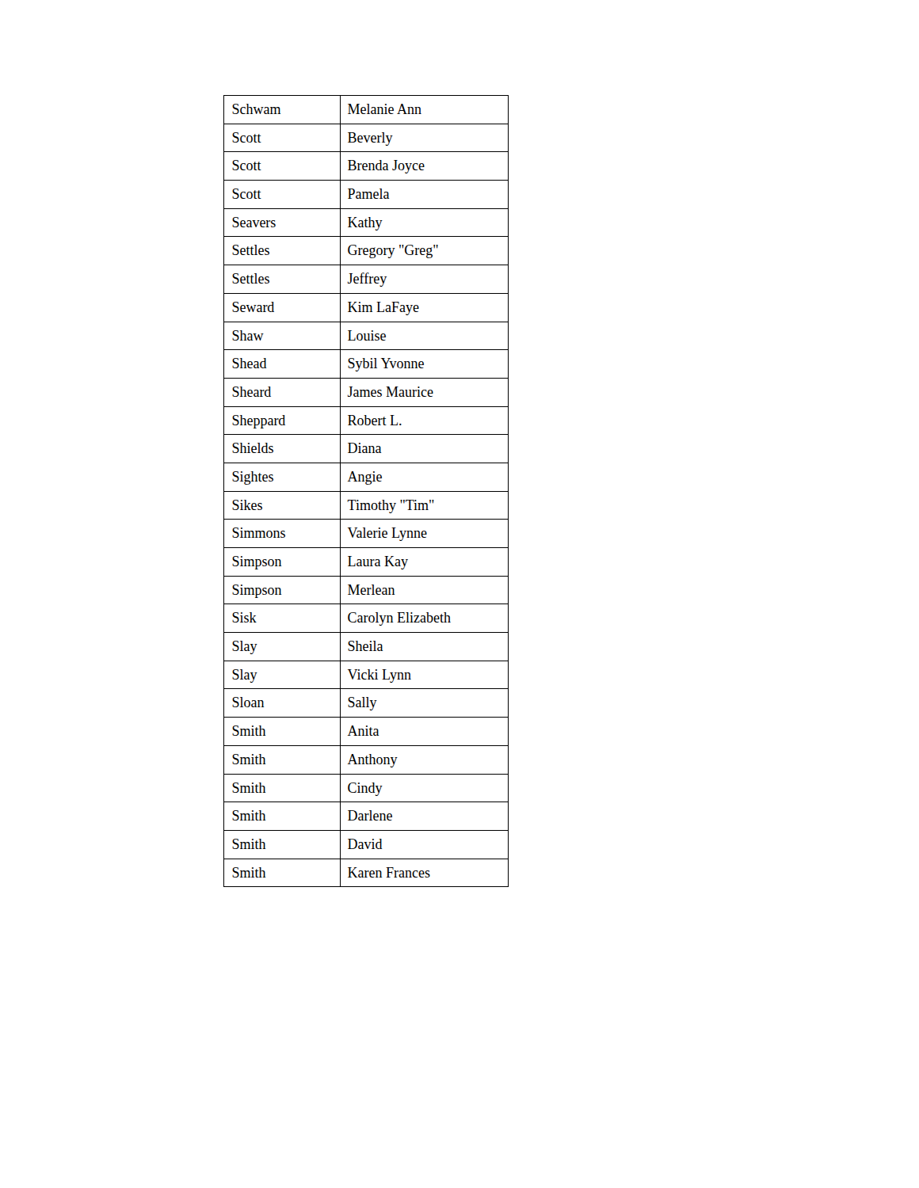| Schwam | Melanie Ann |
| Scott | Beverly |
| Scott | Brenda Joyce |
| Scott | Pamela |
| Seavers | Kathy |
| Settles | Gregory "Greg" |
| Settles | Jeffrey |
| Seward | Kim LaFaye |
| Shaw | Louise |
| Shead | Sybil Yvonne |
| Sheard | James Maurice |
| Sheppard | Robert L. |
| Shields | Diana |
| Sightes | Angie |
| Sikes | Timothy "Tim" |
| Simmons | Valerie Lynne |
| Simpson | Laura Kay |
| Simpson | Merlean |
| Sisk | Carolyn Elizabeth |
| Slay | Sheila |
| Slay | Vicki Lynn |
| Sloan | Sally |
| Smith | Anita |
| Smith | Anthony |
| Smith | Cindy |
| Smith | Darlene |
| Smith | David |
| Smith | Karen Frances |